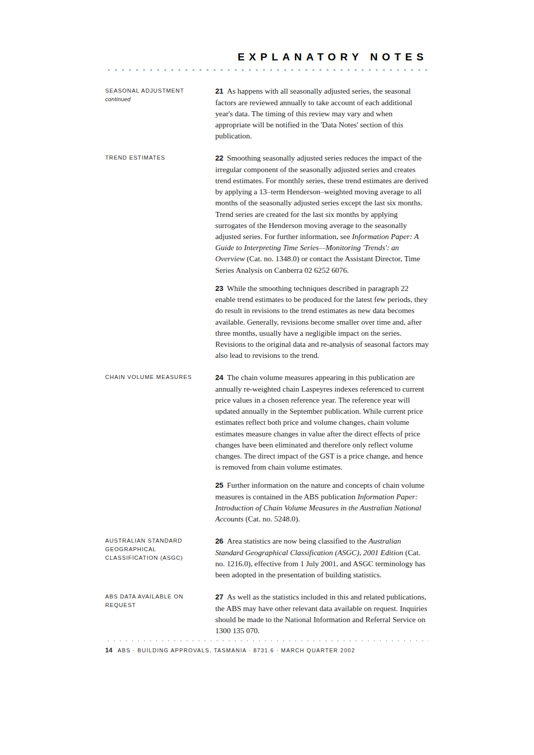EXPLANATORY NOTES
SEASONAL ADJUSTMENT continued
21 As happens with all seasonally adjusted series, the seasonal factors are reviewed annually to take account of each additional year's data. The timing of this review may vary and when appropriate will be notified in the 'Data Notes' section of this publication.
TREND ESTIMATES
22 Smoothing seasonally adjusted series reduces the impact of the irregular component of the seasonally adjusted series and creates trend estimates. For monthly series, these trend estimates are derived by applying a 13–term Henderson–weighted moving average to all months of the seasonally adjusted series except the last six months. Trend series are created for the last six months by applying surrogates of the Henderson moving average to the seasonally adjusted series. For further information, see Information Paper: A Guide to Interpreting Time Series—Monitoring 'Trends': an Overview (Cat. no. 1348.0) or contact the Assistant Director, Time Series Analysis on Canberra 02 6252 6076.
23 While the smoothing techniques described in paragraph 22 enable trend estimates to be produced for the latest few periods, they do result in revisions to the trend estimates as new data becomes available. Generally, revisions become smaller over time and, after three months, usually have a negligible impact on the series. Revisions to the original data and re-analysis of seasonal factors may also lead to revisions to the trend.
CHAIN VOLUME MEASURES
24 The chain volume measures appearing in this publication are annually re-weighted chain Laspeyres indexes referenced to current price values in a chosen reference year. The reference year will updated annually in the September publication. While current price estimates reflect both price and volume changes, chain volume estimates measure changes in value after the direct effects of price changes have been eliminated and therefore only reflect volume changes. The direct impact of the GST is a price change, and hence is removed from chain volume estimates.
25 Further information on the nature and concepts of chain volume measures is contained in the ABS publication Information Paper: Introduction of Chain Volume Measures in the Australian National Accounts (Cat. no. 5248.0).
AUSTRALIAN STANDARD GEOGRAPHICAL CLASSIFICATION (ASGC)
26 Area statistics are now being classified to the Australian Standard Geographical Classification (ASGC), 2001 Edition (Cat. no. 1216.0), effective from 1 July 2001, and ASGC terminology has been adopted in the presentation of building statistics.
ABS DATA AVAILABLE ON REQUEST
27 As well as the statistics included in this and related publications, the ABS may have other relevant data available on request. Inquiries should be made to the National Information and Referral Service on 1300 135 070.
14 ABS · BUILDING APPROVALS, TASMANIA · 8731.6 · MARCH QUARTER 2002